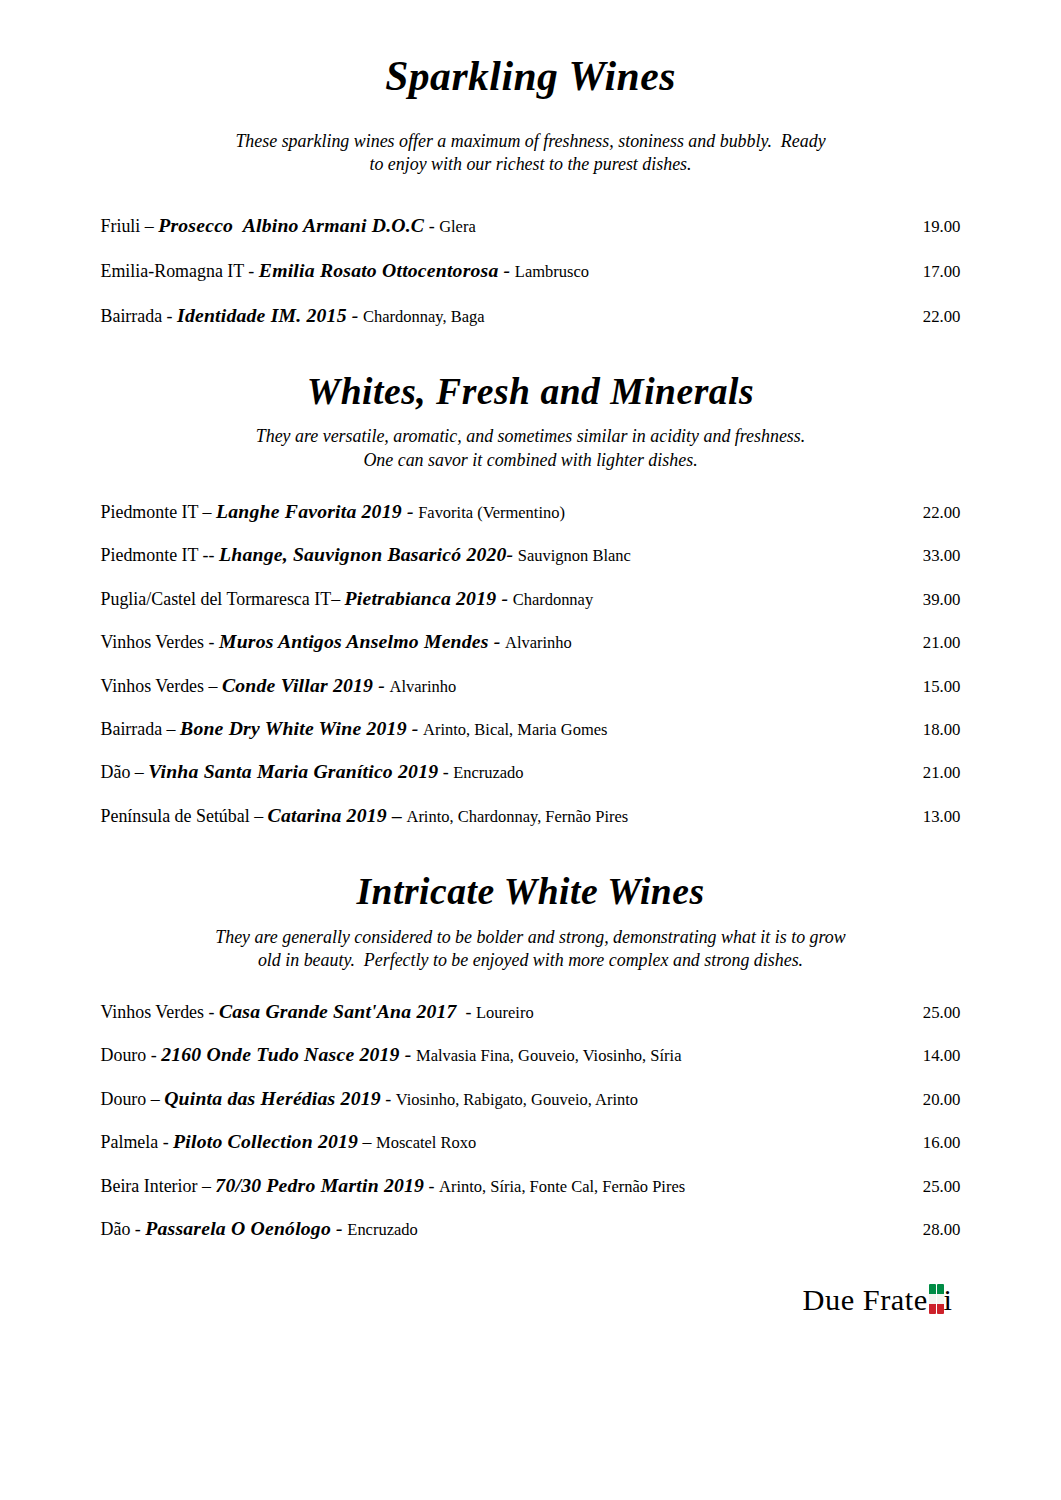Sparkling Wines
These sparkling wines offer a maximum of freshness, stoniness and bubbly. Ready to enjoy with our richest to the purest dishes.
Friuli – Prosecco Albino Armani D.O.C - Glera 19.00
Emilia-Romagna IT - Emilia Rosato Ottocentorosa - Lambrusco 17.00
Bairrada - Identidade IM. 2015 - Chardonnay, Baga 22.00
Whites, Fresh and Minerals
They are versatile, aromatic, and sometimes similar in acidity and freshness.
One can savor it combined with lighter dishes.
Piedmonte IT – Langhe Favorita 2019 - Favorita (Vermentino) 22.00
Piedmonte IT -- Lhange, Sauvignon Basaricó 2020- Sauvignon Blanc 33.00
Puglia/Castel del Tormaresca IT– Pietrabianca 2019 - Chardonnay 39.00
Vinhos Verdes - Muros Antigos Anselmo Mendes - Alvarinho 21.00
Vinhos Verdes – Conde Villar 2019 - Alvarinho 15.00
Bairrada – Bone Dry White Wine 2019 - Arinto, Bical, Maria Gomes 18.00
Dão – Vinha Santa Maria Granítico 2019 - Encruzado 21.00
Península de Setúbal – Catarina 2019 – Arinto, Chardonnay, Fernão Pires 13.00
Intricate White Wines
They are generally considered to be bolder and strong, demonstrating what it is to grow old in beauty. Perfectly to be enjoyed with more complex and strong dishes.
Vinhos Verdes - Casa Grande Sant'Ana 2017 - Loureiro 25.00
Douro - 2160 Onde Tudo Nasce 2019 - Malvasia Fina, Gouveio, Viosinho, Síria 14.00
Douro – Quinta das Herédias 2019 - Viosinho, Rabigato, Gouveio, Arinto 20.00
Palmela - Piloto Collection 2019 – Moscatel Roxo 16.00
Beira Interior – 70/30 Pedro Martin 2019 - Arinto, Síria, Fonte Cal, Fernão Pires 25.00
Dão - Passarela O Oenólogo - Encruzado 28.00
Due Frate i